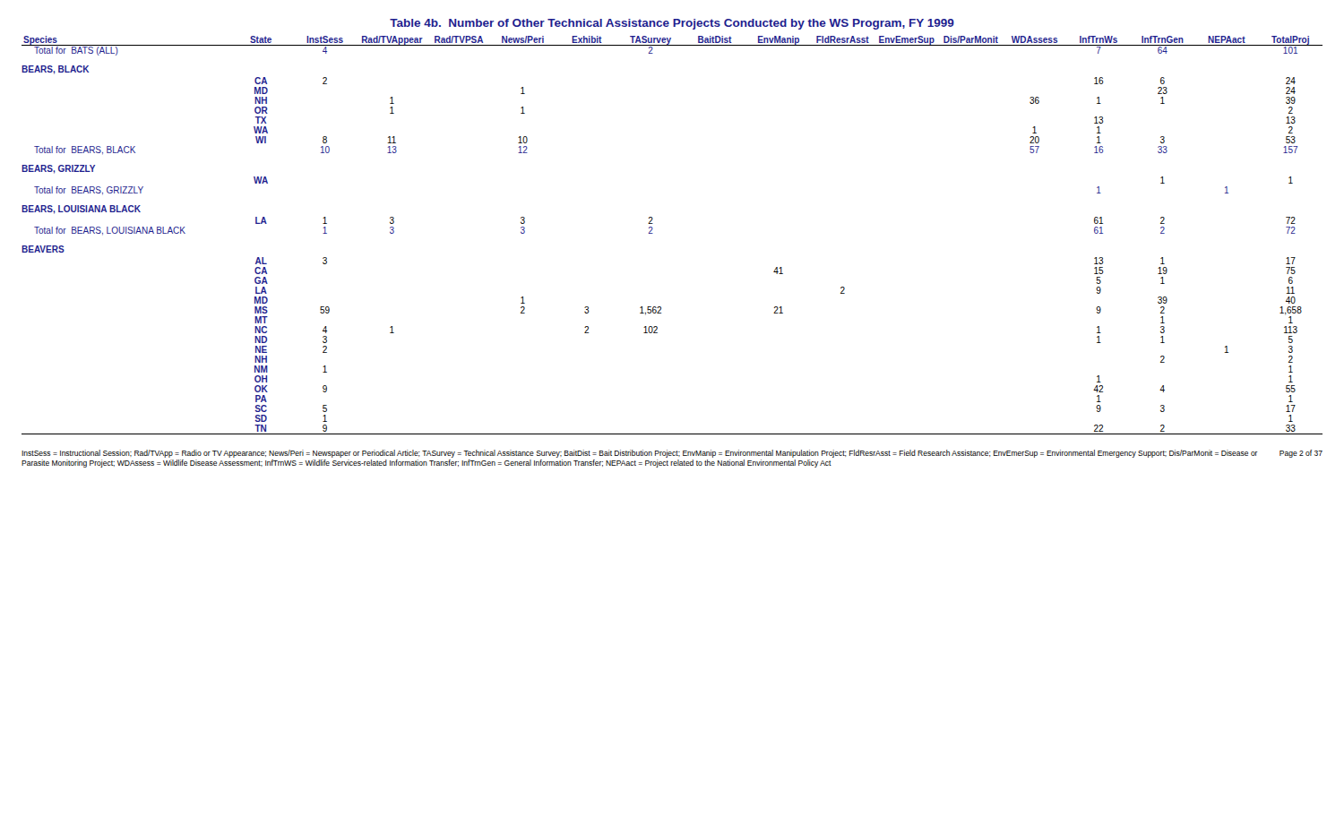Table 4b. Number of Other Technical Assistance Projects Conducted by the WS Program, FY 1999
| Species | State | InstSess | Rad/TVAppear | Rad/TVPSA | News/Peri | Exhibit | TASurvey | BaitDist | EnvManip | FldResrAsst | EnvEmerSup | Dis/ParMonit | WDAssess | InfTrnWs | InfTrnGen | NEPAact | TotalProj |
| --- | --- | --- | --- | --- | --- | --- | --- | --- | --- | --- | --- | --- | --- | --- | --- | --- | --- |
| Total for BATS (ALL) | | 4 | | | | | 2 | | | | | | | 7 | 64 | | 101 |
| BEARS, BLACK |
| | CA | 2 | | | | | | | | | | | | 16 | 6 | | 24 |
| | MD | | | | 1 | | | | | | | | | | 23 | | 24 |
| | NH | | 1 | | | | | | | | | | 36 | 1 | 1 | | 39 |
| | OR | | 1 | | 1 | | | | | | | | | | | | 2 |
| | TX | | | | | | | | | | | | | 13 | | | 13 |
| | WA | | | | | | | | | | | | 1 | 1 | | | 2 |
| | WI | 8 | 11 | | 10 | | | | | | | | 20 | 1 | 3 | | 53 |
| Total for BEARS, BLACK | | 10 | 13 | | 12 | | | | | | | | 57 | 16 | 33 | | 157 |
| BEARS, GRIZZLY |
| | WA | | | | | | | | | | | | | | 1 | | 1 |
| Total for BEARS, GRIZZLY | | | | | | | | | | | | | | 1 | | 1 |
| BEARS, LOUISIANA BLACK |
| | LA | 1 | 3 | | 3 | | 2 | | | | | | | 61 | 2 | | 72 |
| Total for BEARS, LOUISIANA BLACK | | 1 | 3 | | 3 | | 2 | | | | | | | 61 | 2 | | 72 |
| BEAVERS |
| | AL | 3 | | | | | | | | | | | | 13 | 1 | | 17 |
| | CA | | | | | | | | 41 | | | | | 15 | 19 | | 75 |
| | GA | | | | | | | | | | | | | 5 | 1 | | 6 |
| | LA | | | | | | | | | 2 | | | | 9 | | | 11 |
| | MD | | | | 1 | | | | | | | | | | 39 | | 40 |
| | MS | 59 | | | 2 | 3 | 1,562 | | 21 | | | | | 9 | 2 | | 1,658 |
| | MT | | | | | | | | | | | | | | 1 | | 1 |
| | NC | 4 | 1 | | | 2 | 102 | | | | | | | 1 | 3 | | 113 |
| | ND | 3 | | | | | | | | | | | | 1 | 1 | | 5 |
| | NE | 2 | | | | | | | | | | | | | | 1 | 3 |
| | NH | | | | | | | | | | | | | | 2 | | 2 |
| | NM | 1 | | | | | | | | | | | | | | | 1 |
| | OH | | | | | | | | | | | | | 1 | | | 1 |
| | OK | 9 | | | | | | | | | | | | 42 | 4 | | 55 |
| | PA | | | | | | | | | | | | | 1 | | | 1 |
| | SC | 5 | | | | | | | | | | | | 9 | 3 | | 17 |
| | SD | 1 | | | | | | | | | | | | | | | 1 |
| | TN | 9 | | | | | | | | | | | | 22 | 2 | | 33 |
Page 2 of 37 InstSess = Instructional Session; Rad/TVApp = Radio or TV Appearance; News/Peri = Newspaper or Periodical Article; TASurvey = Technical Assistance Survey; BaitDist = Bait Distribution Project; EnvManip = Environmental Manipulation Project; FldResrAsst = Field Research Assistance; EnvEmerSup = Environmental Emergency Support; Dis/ParMonit = Disease or Parasite Monitoring Project; WDAssess = Wildlife Disease Assessment; InfTrnWS = Wildlife Services-related Information Transfer; InfTrnGen = General Information Transfer; NEPAact = Project related to the National Environmental Policy Act